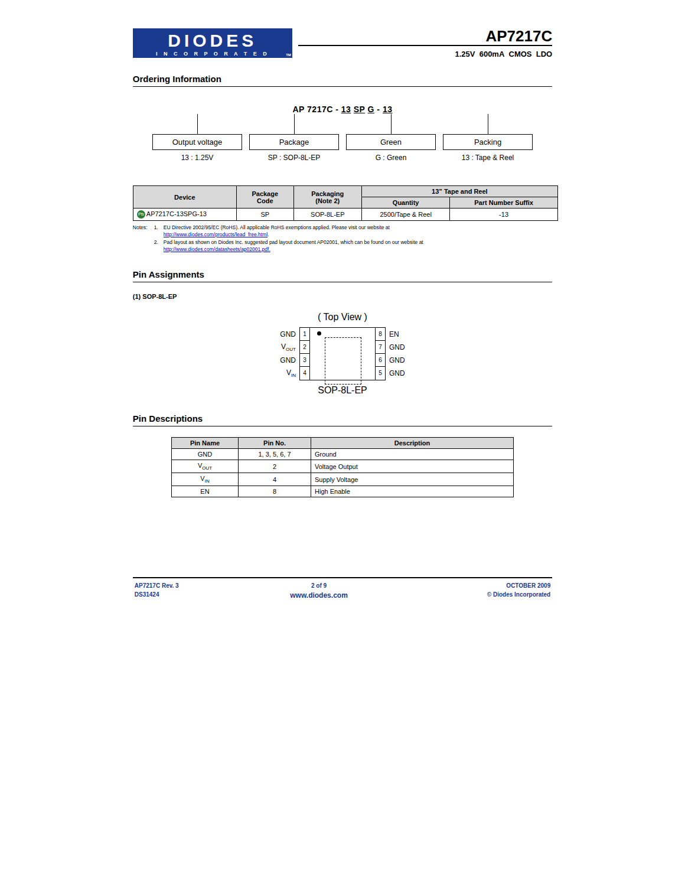DIODES
I N C O R P O R A T E D
TM
AP7217C
1.25V 600mA CMOS LDO
Ordering Information
AP 7217C - 13 SP G - 13
| Output voltage 13 : 1.25V | Package SP : SOP-8L-EP | Green G : Green | Packing 13 : Tape & Reel |
| Device | Package Code | Packaging (Note 2) | 13” Tape and Reel |
| --- | --- | --- | --- |
| Quantity | Part Number Suffix |
| Pb AP7217C-13SPG-13 | SP | SOP-8L-EP | 2500/Tape & Reel | -13 |
Notes:
1. EU Directive 2002/95/EC (RoHS). All applicable RoHS exemptions applied. Please visit our website at
http://www.diodes.com/products/lead_free.html.
2. Pad layout as shown on Diodes Inc. suggested pad layout document AP02001, which can be found on our website at
http://www.diodes.com/datasheets/ap02001.pdf.
Pin Assignments
(1) SOP-8L-EP
( Top View )
| GND | 1 | | 8 | EN |
| V OUT | 2 | | 7 | GND |
| GND | 3 | | 6 | GND |
| V IN | 4 | | 5 | GND |
SOP-8L-EP
Pin Descriptions
| Pin Name | Pin No. | Description |
| --- | --- | --- |
| GND | 1, 3, 5, 6, 7 | Ground |
| V OUT | 2 | Voltage Output |
| V IN | 4 | Supply Voltage |
| EN | 8 | High Enable |
| AP7217C Rev. 3 | 2 of 9 | OCTOBER 2009 |
| DS31424 | www.diodes.com | © Diodes Incorporated |